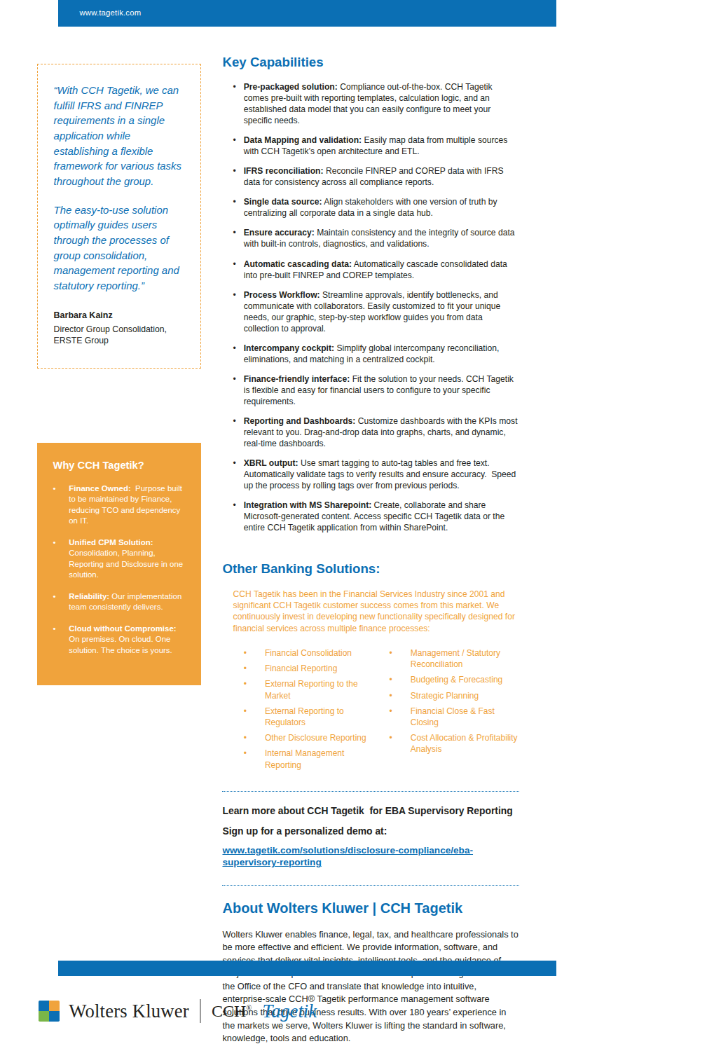www.tagetik.com
“With CCH Tagetik, we can fulfill IFRS and FINREP requirements in a single application while establishing a flexible framework for various tasks throughout the group.
The easy-to-use solution optimally guides users through the processes of group consolidation, management reporting and statutory reporting.”
Barbara Kainz
Director Group Consolidation, ERSTE Group
Why CCH Tagetik?
Finance Owned: Purpose built to be maintained by Finance, reducing TCO and dependency on IT.
Unified CPM Solution: Consolidation, Planning, Reporting and Disclosure in one solution.
Reliability: Our implementation team consistently delivers.
Cloud without Compromise: On premises. On cloud. One solution. The choice is yours.
Key Capabilities
Pre-packaged solution: Compliance out-of-the-box. CCH Tagetik comes pre-built with reporting templates, calculation logic, and an established data model that you can easily configure to meet your specific needs.
Data Mapping and validation: Easily map data from multiple sources with CCH Tagetik’s open architecture and ETL.
IFRS reconciliation: Reconcile FINREP and COREP data with IFRS data for consistency across all compliance reports.
Single data source: Align stakeholders with one version of truth by centralizing all corporate data in a single data hub.
Ensure accuracy: Maintain consistency and the integrity of source data with built-in controls, diagnostics, and validations.
Automatic cascading data: Automatically cascade consolidated data into pre-built FINREP and COREP templates.
Process Workflow: Streamline approvals, identify bottlenecks, and communicate with collaborators. Easily customized to fit your unique needs, our graphic, step-by-step workflow guides you from data collection to approval.
Intercompany cockpit: Simplify global intercompany reconciliation, eliminations, and matching in a centralized cockpit.
Finance-friendly interface: Fit the solution to your needs. CCH Tagetik is flexible and easy for financial users to configure to your specific requirements.
Reporting and Dashboards: Customize dashboards with the KPIs most relevant to you. Drag-and-drop data into graphs, charts, and dynamic, real-time dashboards.
XBRL output: Use smart tagging to auto-tag tables and free text. Automatically validate tags to verify results and ensure accuracy. Speed up the process by rolling tags over from previous periods.
Integration with MS Sharepoint: Create, collaborate and share Microsoft-generated content. Access specific CCH Tagetik data or the entire CCH Tagetik application from within SharePoint.
Other Banking Solutions:
CCH Tagetik has been in the Financial Services Industry since 2001 and significant CCH Tagetik customer success comes from this market. We continuously invest in developing new functionality specifically designed for financial services across multiple finance processes:
Financial Consolidation
Financial Reporting
External Reporting to the Market
External Reporting to Regulators
Other Disclosure Reporting
Internal Management Reporting
Management / Statutory Reconciliation
Budgeting & Forecasting
Strategic Planning
Financial Close & Fast Closing
Cost Allocation & Profitability Analysis
Learn more about CCH Tagetik for EBA Supervisory Reporting
Sign up for a personalized demo at:
www.tagetik.com/solutions/disclosure-compliance/eba-supervisory-reporting
About Wolters Kluwer | CCH Tagetik
Wolters Kluwer enables finance, legal, tax, and healthcare professionals to be more effective and efficient. We provide information, software, and services that deliver vital insights, intelligent tools, and the guidance of subject-matter experts. We understand the complex challenges that face the Office of the CFO and translate that knowledge into intuitive, enterprise-scale CCH® Tagetik performance management software solutions that drive business results. With over 180 years’ experience in the markets we serve, Wolters Kluwer is lifting the standard in software, knowledge, tools and education.
Wolters Kluwer CCH® Tagetik